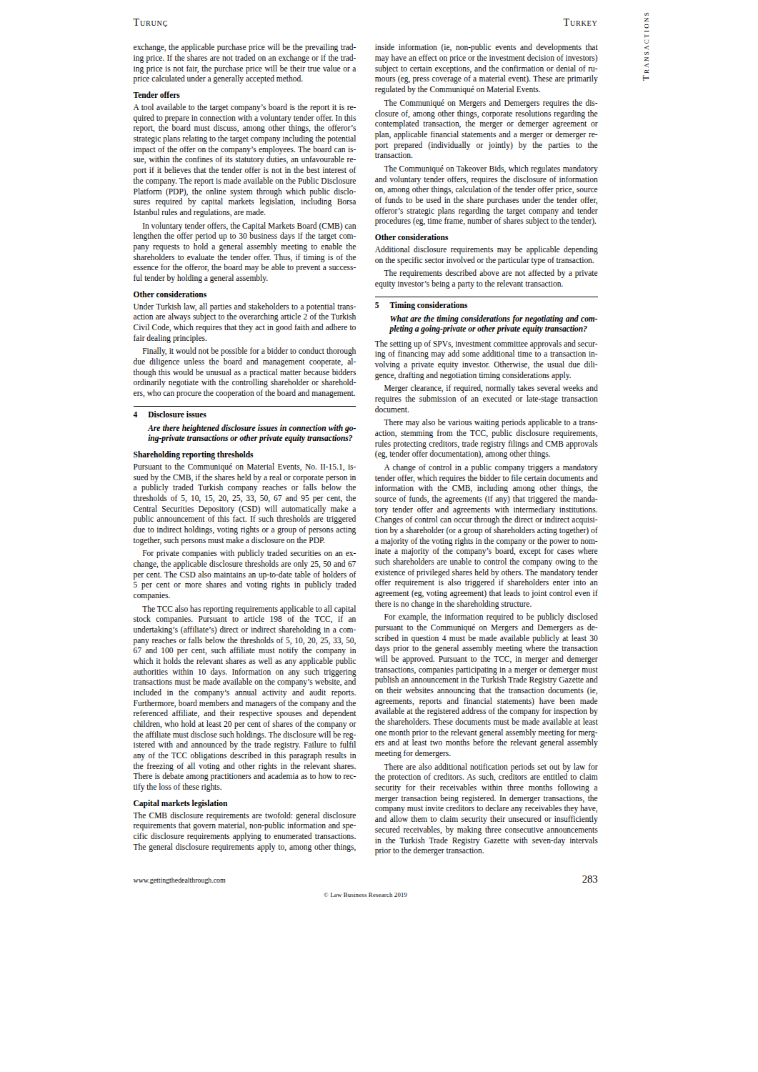Transactions
Turunç Turkey
exchange, the applicable purchase price will be the prevailing trading price. If the shares are not traded on an exchange or if the trading price is not fair, the purchase price will be their true value or a price calculated under a generally accepted method.
Tender offers
A tool available to the target company’s board is the report it is required to prepare in connection with a voluntary tender offer. In this report, the board must discuss, among other things, the offeror’s strategic plans relating to the target company including the potential impact of the offer on the company’s employees. The board can issue, within the confines of its statutory duties, an unfavourable report if it believes that the tender offer is not in the best interest of the company. The report is made available on the Public Disclosure Platform (PDP), the online system through which public disclosures required by capital markets legislation, including Borsa Istanbul rules and regulations, are made.
In voluntary tender offers, the Capital Markets Board (CMB) can lengthen the offer period up to 30 business days if the target company requests to hold a general assembly meeting to enable the shareholders to evaluate the tender offer. Thus, if timing is of the essence for the offeror, the board may be able to prevent a successful tender by holding a general assembly.
Other considerations
Under Turkish law, all parties and stakeholders to a potential transaction are always subject to the overarching article 2 of the Turkish Civil Code, which requires that they act in good faith and adhere to fair dealing principles.
Finally, it would not be possible for a bidder to conduct thorough due diligence unless the board and management cooperate, although this would be unusual as a practical matter because bidders ordinarily negotiate with the controlling shareholder or shareholders, who can procure the cooperation of the board and management.
4 Disclosure issues
Are there heightened disclosure issues in connection with going-private transactions or other private equity transactions?
Shareholding reporting thresholds
Pursuant to the Communiqué on Material Events, No. II-15.1, issued by the CMB, if the shares held by a real or corporate person in a publicly traded Turkish company reaches or falls below the thresholds of 5, 10, 15, 20, 25, 33, 50, 67 and 95 per cent, the Central Securities Depository (CSD) will automatically make a public announcement of this fact. If such thresholds are triggered due to indirect holdings, voting rights or a group of persons acting together, such persons must make a disclosure on the PDP.
For private companies with publicly traded securities on an exchange, the applicable disclosure thresholds are only 25, 50 and 67 per cent. The CSD also maintains an up-to-date table of holders of 5 per cent or more shares and voting rights in publicly traded companies.
The TCC also has reporting requirements applicable to all capital stock companies. Pursuant to article 198 of the TCC, if an undertaking’s (affiliate’s) direct or indirect shareholding in a company reaches or falls below the thresholds of 5, 10, 20, 25, 33, 50, 67 and 100 per cent, such affiliate must notify the company in which it holds the relevant shares as well as any applicable public authorities within 10 days. Information on any such triggering transactions must be made available on the company’s website, and included in the company’s annual activity and audit reports. Furthermore, board members and managers of the company and the referenced affiliate, and their respective spouses and dependent children, who hold at least 20 per cent of shares of the company or the affiliate must disclose such holdings. The disclosure will be registered with and announced by the trade registry. Failure to fulfil any of the TCC obligations described in this paragraph results in the freezing of all voting and other rights in the relevant shares. There is debate among practitioners and academia as to how to rectify the loss of these rights.
Capital markets legislation
The CMB disclosure requirements are twofold: general disclosure requirements that govern material, non-public information and specific disclosure requirements applying to enumerated transactions. The general disclosure requirements apply to, among other things, inside information (ie, non-public events and developments that may have an effect on price or the investment decision of investors) subject to certain exceptions, and the confirmation or denial of rumours (eg, press coverage of a material event). These are primarily regulated by the Communiqué on Material Events.
The Communiqué on Mergers and Demergers requires the disclosure of, among other things, corporate resolutions regarding the contemplated transaction, the merger or demerger agreement or plan, applicable financial statements and a merger or demerger report prepared (individually or jointly) by the parties to the transaction.
The Communiqué on Takeover Bids, which regulates mandatory and voluntary tender offers, requires the disclosure of information on, among other things, calculation of the tender offer price, source of funds to be used in the share purchases under the tender offer, offeror’s strategic plans regarding the target company and tender procedures (eg, time frame, number of shares subject to the tender).
Other considerations
Additional disclosure requirements may be applicable depending on the specific sector involved or the particular type of transaction.
The requirements described above are not affected by a private equity investor’s being a party to the relevant transaction.
5 Timing considerations
What are the timing considerations for negotiating and completing a going-private or other private equity transaction?
The setting up of SPVs, investment committee approvals and securing of financing may add some additional time to a transaction involving a private equity investor. Otherwise, the usual due diligence, drafting and negotiation timing considerations apply.
Merger clearance, if required, normally takes several weeks and requires the submission of an executed or late-stage transaction document.
There may also be various waiting periods applicable to a transaction, stemming from the TCC, public disclosure requirements, rules protecting creditors, trade registry filings and CMB approvals (eg, tender offer documentation), among other things.
A change of control in a public company triggers a mandatory tender offer, which requires the bidder to file certain documents and information with the CMB, including among other things, the source of funds, the agreements (if any) that triggered the mandatory tender offer and agreements with intermediary institutions. Changes of control can occur through the direct or indirect acquisition by a shareholder (or a group of shareholders acting together) of a majority of the voting rights in the company or the power to nominate a majority of the company’s board, except for cases where such shareholders are unable to control the company owing to the existence of privileged shares held by others. The mandatory tender offer requirement is also triggered if shareholders enter into an agreement (eg, voting agreement) that leads to joint control even if there is no change in the shareholding structure.
For example, the information required to be publicly disclosed pursuant to the Communiqué on Mergers and Demergers as described in question 4 must be made available publicly at least 30 days prior to the general assembly meeting where the transaction will be approved. Pursuant to the TCC, in merger and demerger transactions, companies participating in a merger or demerger must publish an announcement in the Turkish Trade Registry Gazette and on their websites announcing that the transaction documents (ie, agreements, reports and financial statements) have been made available at the registered address of the company for inspection by the shareholders. These documents must be made available at least one month prior to the relevant general assembly meeting for mergers and at least two months before the relevant general assembly meeting for demergers.
There are also additional notification periods set out by law for the protection of creditors. As such, creditors are entitled to claim security for their receivables within three months following a merger transaction being registered. In demerger transactions, the company must invite creditors to declare any receivables they have, and allow them to claim security their unsecured or insufficiently secured receivables, by making three consecutive announcements in the Turkish Trade Registry Gazette with seven-day intervals prior to the demerger transaction.
www.gettingthedealthrough.com 283
© Law Business Research 2019